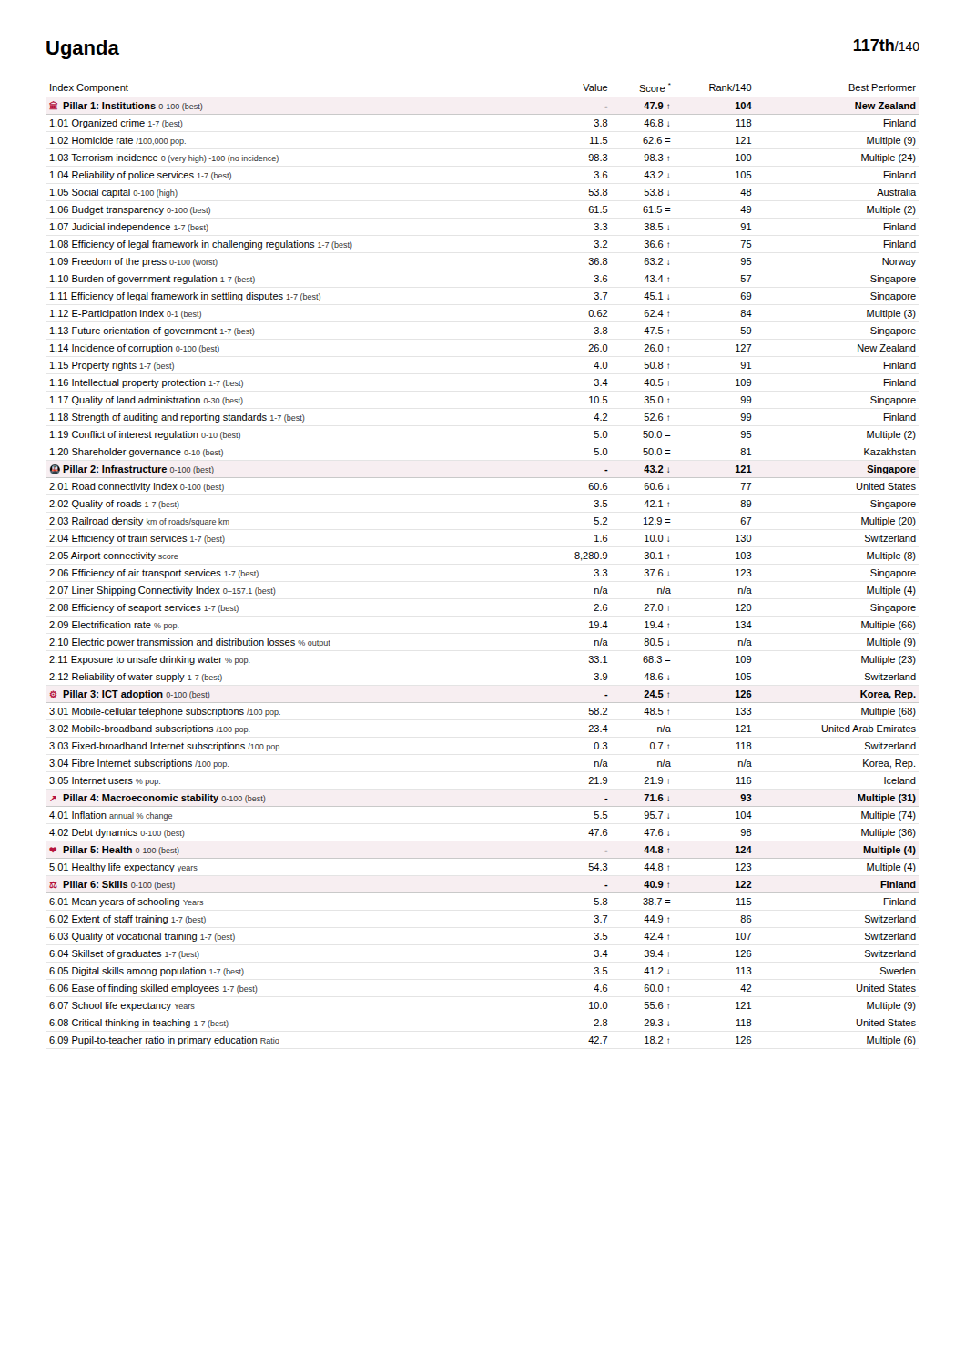Uganda
117th/140
| Index Component | Value | Score * | Rank/140 | Best Performer |
| --- | --- | --- | --- | --- |
| 🏛 Pillar 1: Institutions 0-100 (best) | - | 47.9 ↑ | 104 | New Zealand |
| 1.01 Organized crime 1-7 (best) | 3.8 | 46.8 ↓ | 118 | Finland |
| 1.02 Homicide rate /100,000 pop. | 11.5 | 62.6 = | 121 | Multiple (9) |
| 1.03 Terrorism incidence 0 (very high) -100 (no incidence) | 98.3 | 98.3 ↑ | 100 | Multiple (24) |
| 1.04 Reliability of police services 1-7 (best) | 3.6 | 43.2 ↓ | 105 | Finland |
| 1.05 Social capital 0-100 (high) | 53.8 | 53.8 ↓ | 48 | Australia |
| 1.06 Budget transparency 0-100 (best) | 61.5 | 61.5 = | 49 | Multiple (2) |
| 1.07 Judicial independence 1-7 (best) | 3.3 | 38.5 ↓ | 91 | Finland |
| 1.08 Efficiency of legal framework in challenging regulations 1-7 (best) | 3.2 | 36.6 ↑ | 75 | Finland |
| 1.09 Freedom of the press 0-100 (worst) | 36.8 | 63.2 ↓ | 95 | Norway |
| 1.10 Burden of government regulation 1-7 (best) | 3.6 | 43.4 ↑ | 57 | Singapore |
| 1.11 Efficiency of legal framework in settling disputes 1-7 (best) | 3.7 | 45.1 ↓ | 69 | Singapore |
| 1.12 E-Participation Index 0-1 (best) | 0.62 | 62.4 ↑ | 84 | Multiple (3) |
| 1.13 Future orientation of government 1-7 (best) | 3.8 | 47.5 ↑ | 59 | Singapore |
| 1.14 Incidence of corruption 0-100 (best) | 26.0 | 26.0 ↑ | 127 | New Zealand |
| 1.15 Property rights 1-7 (best) | 4.0 | 50.8 ↑ | 91 | Finland |
| 1.16 Intellectual property protection 1-7 (best) | 3.4 | 40.5 ↑ | 109 | Finland |
| 1.17 Quality of land administration 0-30 (best) | 10.5 | 35.0 ↑ | 99 | Singapore |
| 1.18 Strength of auditing and reporting standards 1-7 (best) | 4.2 | 52.6 ↑ | 99 | Finland |
| 1.19 Conflict of interest regulation 0-10 (best) | 5.0 | 50.0 = | 95 | Multiple (2) |
| 1.20 Shareholder governance 0-10 (best) | 5.0 | 50.0 = | 81 | Kazakhstan |
| 🚇 Pillar 2: Infrastructure 0-100 (best) | - | 43.2 ↓ | 121 | Singapore |
| 2.01 Road connectivity index 0-100 (best) | 60.6 | 60.6 ↓ | 77 | United States |
| 2.02 Quality of roads 1-7 (best) | 3.5 | 42.1 ↑ | 89 | Singapore |
| 2.03 Railroad density km of roads/square km | 5.2 | 12.9 = | 67 | Multiple (20) |
| 2.04 Efficiency of train services 1-7 (best) | 1.6 | 10.0 ↓ | 130 | Switzerland |
| 2.05 Airport connectivity score | 8,280.9 | 30.1 ↑ | 103 | Multiple (8) |
| 2.06 Efficiency of air transport services 1-7 (best) | 3.3 | 37.6 ↓ | 123 | Singapore |
| 2.07 Liner Shipping Connectivity Index 0–157.1 (best) | n/a | n/a | n/a | Multiple (4) |
| 2.08 Efficiency of seaport services 1-7 (best) | 2.6 | 27.0 ↑ | 120 | Singapore |
| 2.09 Electrification rate % pop. | 19.4 | 19.4 ↑ | 134 | Multiple (66) |
| 2.10 Electric power transmission and distribution losses % output | n/a | 80.5 ↓ | n/a | Multiple (9) |
| 2.11 Exposure to unsafe drinking water % pop. | 33.1 | 68.3 = | 109 | Multiple (23) |
| 2.12 Reliability of water supply 1-7 (best) | 3.9 | 48.6 ↓ | 105 | Switzerland |
| ⚙ Pillar 3: ICT adoption 0-100 (best) | - | 24.5 ↑ | 126 | Korea, Rep. |
| 3.01 Mobile-cellular telephone subscriptions /100 pop. | 58.2 | 48.5 ↑ | 133 | Multiple (68) |
| 3.02 Mobile-broadband subscriptions /100 pop. | 23.4 | n/a | 121 | United Arab Emirates |
| 3.03 Fixed-broadband Internet subscriptions /100 pop. | 0.3 | 0.7 ↑ | 118 | Switzerland |
| 3.04 Fibre Internet subscriptions /100 pop. | n/a | n/a | n/a | Korea, Rep. |
| 3.05 Internet users % pop. | 21.9 | 21.9 ↑ | 116 | Iceland |
| ↗ Pillar 4: Macroeconomic stability 0-100 (best) | - | 71.6 ↓ | 93 | Multiple (31) |
| 4.01 Inflation annual % change | 5.5 | 95.7 ↓ | 104 | Multiple (74) |
| 4.02 Debt dynamics 0-100 (best) | 47.6 | 47.6 ↓ | 98 | Multiple (36) |
| ❤ Pillar 5: Health 0-100 (best) | - | 44.8 ↑ | 124 | Multiple (4) |
| 5.01 Healthy life expectancy years | 54.3 | 44.8 ↑ | 123 | Multiple (4) |
| ⚖ Pillar 6: Skills 0-100 (best) | - | 40.9 ↑ | 122 | Finland |
| 6.01 Mean years of schooling Years | 5.8 | 38.7 = | 115 | Finland |
| 6.02 Extent of staff training 1-7 (best) | 3.7 | 44.9 ↑ | 86 | Switzerland |
| 6.03 Quality of vocational training 1-7 (best) | 3.5 | 42.4 ↑ | 107 | Switzerland |
| 6.04 Skillset of graduates 1-7 (best) | 3.4 | 39.4 ↑ | 126 | Switzerland |
| 6.05 Digital skills among population 1-7 (best) | 3.5 | 41.2 ↓ | 113 | Sweden |
| 6.06 Ease of finding skilled employees 1-7 (best) | 4.6 | 60.0 ↑ | 42 | United States |
| 6.07 School life expectancy Years | 10.0 | 55.6 ↑ | 121 | Multiple (9) |
| 6.08 Critical thinking in teaching 1-7 (best) | 2.8 | 29.3 ↓ | 118 | United States |
| 6.09 Pupil-to-teacher ratio in primary education Ratio | 42.7 | 18.2 ↑ | 126 | Multiple (6) |